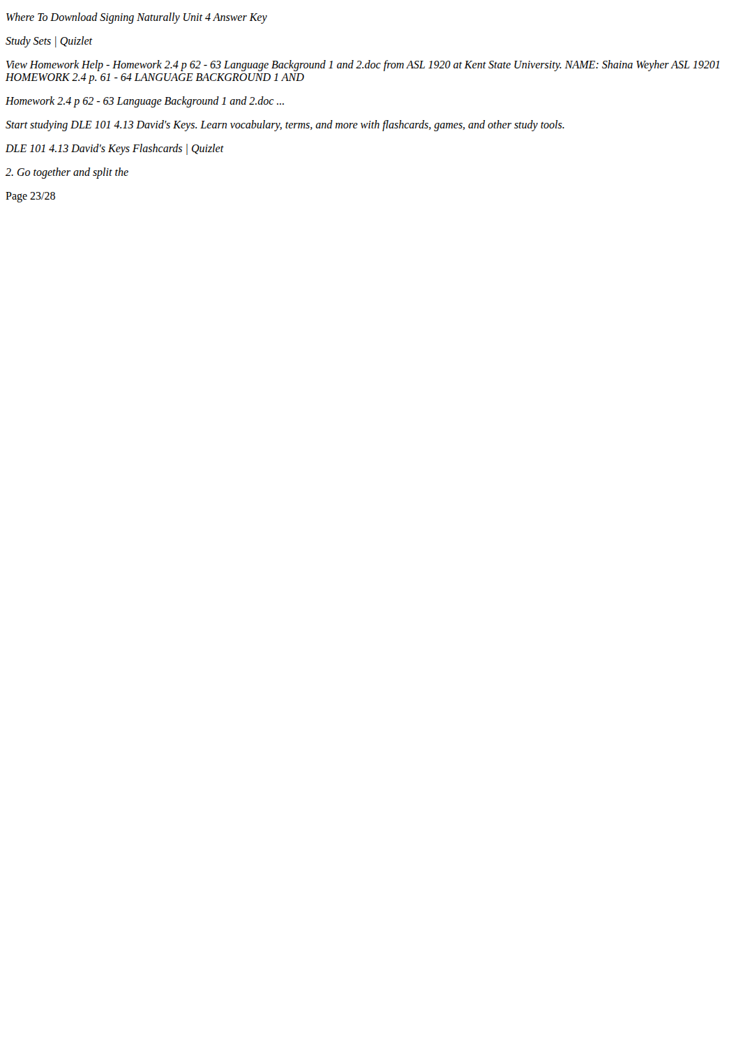Where To Download Signing Naturally Unit 4 Answer Key
Study Sets | Quizlet
View Homework Help - Homework 2.4 p 62 - 63 Language Background 1 and 2.doc from ASL 1920 at Kent State University. NAME: Shaina Weyher ASL 19201 HOMEWORK 2.4 p. 61 - 64 LANGUAGE BACKGROUND 1 AND
Homework 2.4 p 62 - 63 Language Background 1 and 2.doc ...
Start studying DLE 101 4.13 David's Keys. Learn vocabulary, terms, and more with flashcards, games, and other study tools.
DLE 101 4.13 David's Keys Flashcards | Quizlet
2. Go together and split the
Page 23/28